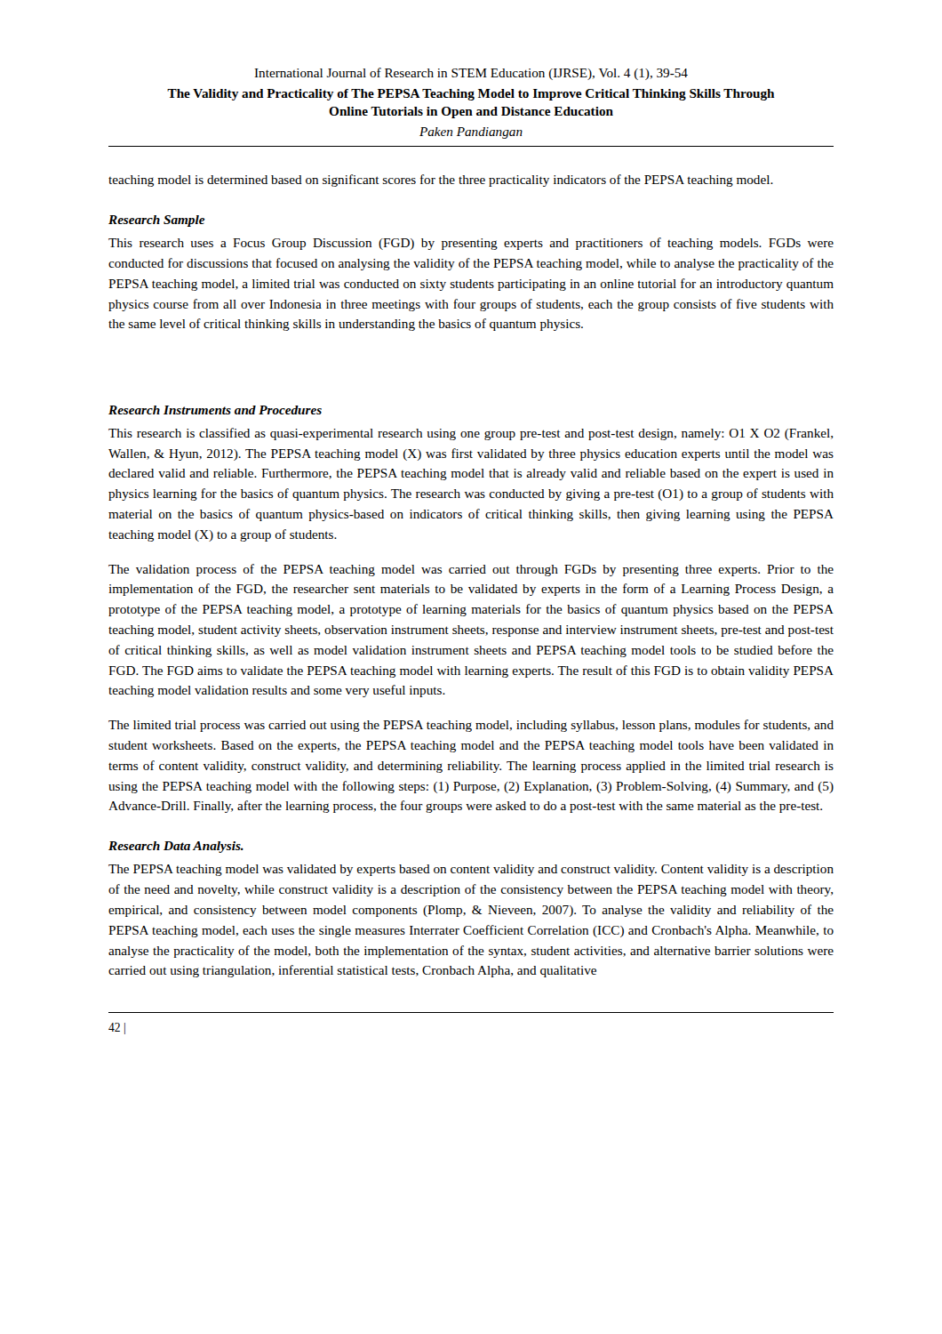International Journal of Research in STEM Education (IJRSE), Vol. 4 (1), 39-54
The Validity and Practicality of The PEPSA Teaching Model to Improve Critical Thinking Skills Through
Online Tutorials in Open and Distance Education
Paken Pandiangan
teaching model is determined based on significant scores for the three practicality indicators of the PEPSA teaching model.
Research Sample
This research uses a Focus Group Discussion (FGD) by presenting experts and practitioners of teaching models. FGDs were conducted for discussions that focused on analysing the validity of the PEPSA teaching model, while to analyse the practicality of the PEPSA teaching model, a limited trial was conducted on sixty students participating in an online tutorial for an introductory quantum physics course from all over Indonesia in three meetings with four groups of students, each the group consists of five students with the same level of critical thinking skills in understanding the basics of quantum physics.
Research Instruments and Procedures
This research is classified as quasi-experimental research using one group pre-test and post-test design, namely: O1 X O2 (Frankel, Wallen, & Hyun, 2012). The PEPSA teaching model (X) was first validated by three physics education experts until the model was declared valid and reliable. Furthermore, the PEPSA teaching model that is already valid and reliable based on the expert is used in physics learning for the basics of quantum physics. The research was conducted by giving a pre-test (O1) to a group of students with material on the basics of quantum physics-based on indicators of critical thinking skills, then giving learning using the PEPSA teaching model (X) to a group of students.
The validation process of the PEPSA teaching model was carried out through FGDs by presenting three experts. Prior to the implementation of the FGD, the researcher sent materials to be validated by experts in the form of a Learning Process Design, a prototype of the PEPSA teaching model, a prototype of learning materials for the basics of quantum physics based on the PEPSA teaching model, student activity sheets, observation instrument sheets, response and interview instrument sheets, pre-test and post-test of critical thinking skills, as well as model validation instrument sheets and PEPSA teaching model tools to be studied before the FGD. The FGD aims to validate the PEPSA teaching model with learning experts. The result of this FGD is to obtain validity PEPSA teaching model validation results and some very useful inputs.
The limited trial process was carried out using the PEPSA teaching model, including syllabus, lesson plans, modules for students, and student worksheets. Based on the experts, the PEPSA teaching model and the PEPSA teaching model tools have been validated in terms of content validity, construct validity, and determining reliability. The learning process applied in the limited trial research is using the PEPSA teaching model with the following steps: (1) Purpose, (2) Explanation, (3) Problem-Solving, (4) Summary, and (5) Advance-Drill. Finally, after the learning process, the four groups were asked to do a post-test with the same material as the pre-test.
Research Data Analysis.
The PEPSA teaching model was validated by experts based on content validity and construct validity. Content validity is a description of the need and novelty, while construct validity is a description of the consistency between the PEPSA teaching model with theory, empirical, and consistency between model components (Plomp, & Nieveen, 2007). To analyse the validity and reliability of the PEPSA teaching model, each uses the single measures Interrater Coefficient Correlation (ICC) and Cronbach's Alpha. Meanwhile, to analyse the practicality of the model, both the implementation of the syntax, student activities, and alternative barrier solutions were carried out using triangulation, inferential statistical tests, Cronbach Alpha, and qualitative
42 |